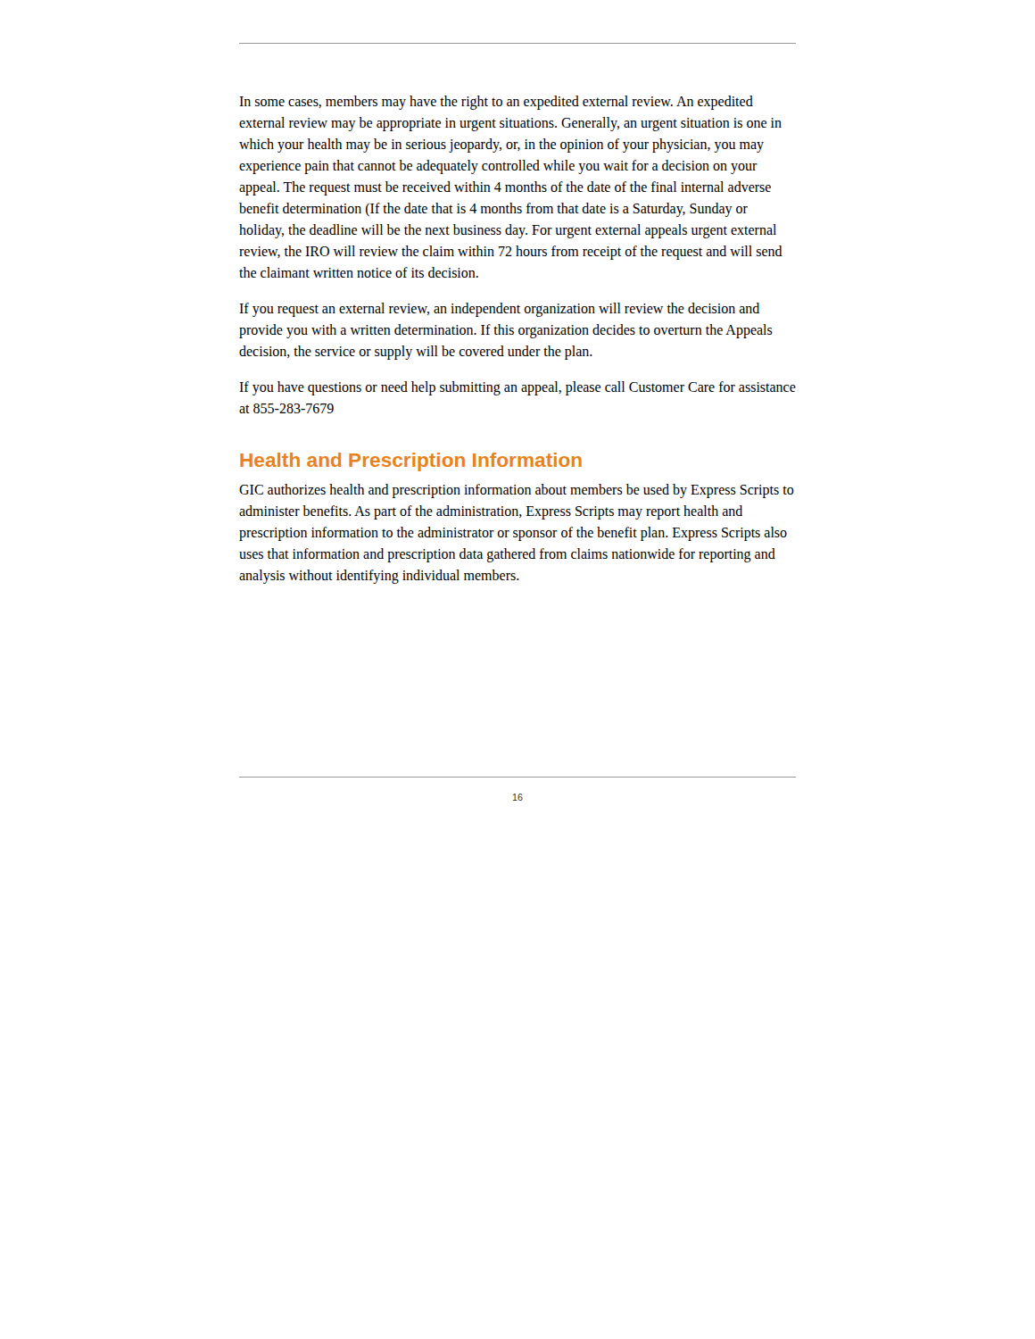In some cases, members may have the right to an expedited external review. An expedited external review may be appropriate in urgent situations. Generally, an urgent situation is one in which your health may be in serious jeopardy, or, in the opinion of your physician, you may experience pain that cannot be adequately controlled while you wait for a decision on your appeal. The request must be received within 4 months of the date of the final internal adverse benefit determination (If the date that is 4 months from that date is a Saturday, Sunday or holiday, the deadline will be the next business day. For urgent external appeals urgent external review, the IRO will review the claim within 72 hours from receipt of the request and will send the claimant written notice of its decision.
If you request an external review, an independent organization will review the decision and provide you with a written determination. If this organization decides to overturn the Appeals decision, the service or supply will be covered under the plan.
If you have questions or need help submitting an appeal, please call Customer Care for assistance at 855-283-7679
Health and Prescription Information
GIC authorizes health and prescription information about members be used by Express Scripts to administer benefits. As part of the administration, Express Scripts may report health and prescription information to the administrator or sponsor of the benefit plan. Express Scripts also uses that information and prescription data gathered from claims nationwide for reporting and analysis without identifying individual members.
16